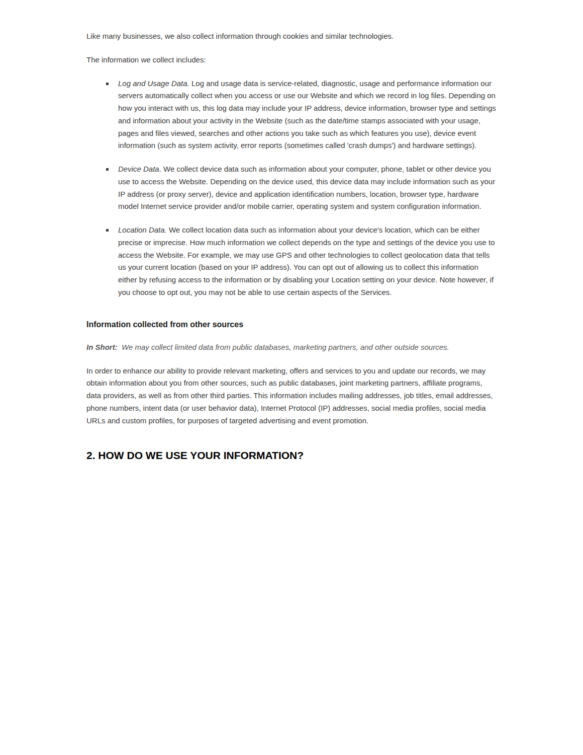Like many businesses, we also collect information through cookies and similar technologies.
The information we collect includes:
Log and Usage Data. Log and usage data is service-related, diagnostic, usage and performance information our servers automatically collect when you access or use our Website and which we record in log files. Depending on how you interact with us, this log data may include your IP address, device information, browser type and settings and information about your activity in the Website (such as the date/time stamps associated with your usage, pages and files viewed, searches and other actions you take such as which features you use), device event information (such as system activity, error reports (sometimes called 'crash dumps') and hardware settings).
Device Data. We collect device data such as information about your computer, phone, tablet or other device you use to access the Website. Depending on the device used, this device data may include information such as your IP address (or proxy server), device and application identification numbers, location, browser type, hardware model Internet service provider and/or mobile carrier, operating system and system configuration information.
Location Data. We collect location data such as information about your device's location, which can be either precise or imprecise. How much information we collect depends on the type and settings of the device you use to access the Website. For example, we may use GPS and other technologies to collect geolocation data that tells us your current location (based on your IP address). You can opt out of allowing us to collect this information either by refusing access to the information or by disabling your Location setting on your device. Note however, if you choose to opt out, you may not be able to use certain aspects of the Services.
Information collected from other sources
In Short: We may collect limited data from public databases, marketing partners, and other outside sources.
In order to enhance our ability to provide relevant marketing, offers and services to you and update our records, we may obtain information about you from other sources, such as public databases, joint marketing partners, affiliate programs, data providers, as well as from other third parties. This information includes mailing addresses, job titles, email addresses, phone numbers, intent data (or user behavior data), Internet Protocol (IP) addresses, social media profiles, social media URLs and custom profiles, for purposes of targeted advertising and event promotion.
2. HOW DO WE USE YOUR INFORMATION?